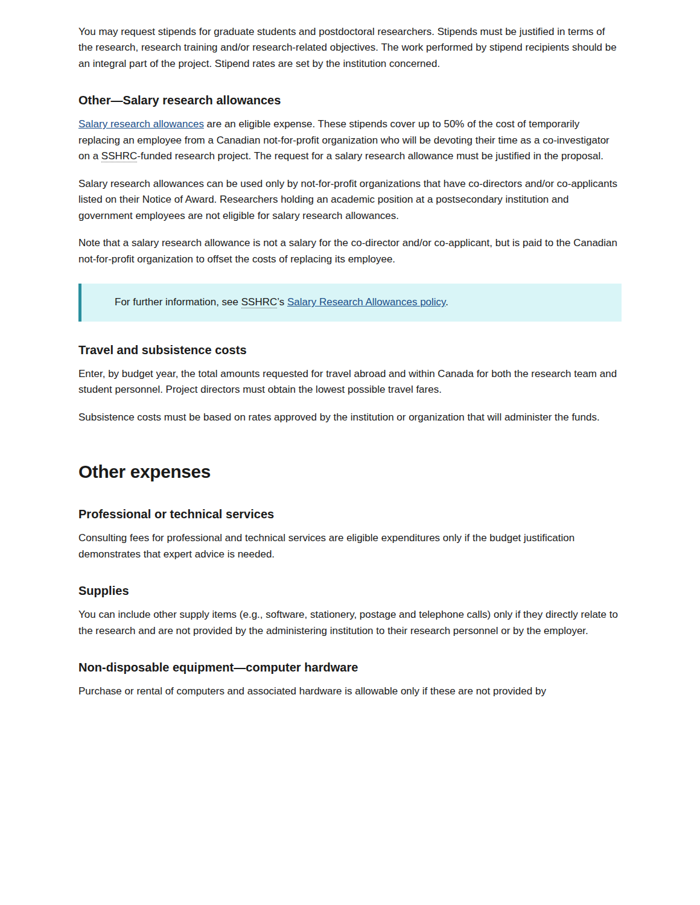You may request stipends for graduate students and postdoctoral researchers. Stipends must be justified in terms of the research, research training and/or research-related objectives. The work performed by stipend recipients should be an integral part of the project. Stipend rates are set by the institution concerned.
Other—Salary research allowances
Salary research allowances are an eligible expense. These stipends cover up to 50% of the cost of temporarily replacing an employee from a Canadian not-for-profit organization who will be devoting their time as a co-investigator on a SSHRC-funded research project. The request for a salary research allowance must be justified in the proposal.
Salary research allowances can be used only by not-for-profit organizations that have co-directors and/or co-applicants listed on their Notice of Award. Researchers holding an academic position at a postsecondary institution and government employees are not eligible for salary research allowances.
Note that a salary research allowance is not a salary for the co-director and/or co-applicant, but is paid to the Canadian not-for-profit organization to offset the costs of replacing its employee.
For further information, see SSHRC’s Salary Research Allowances policy.
Travel and subsistence costs
Enter, by budget year, the total amounts requested for travel abroad and within Canada for both the research team and student personnel. Project directors must obtain the lowest possible travel fares.
Subsistence costs must be based on rates approved by the institution or organization that will administer the funds.
Other expenses
Professional or technical services
Consulting fees for professional and technical services are eligible expenditures only if the budget justification demonstrates that expert advice is needed.
Supplies
You can include other supply items (e.g., software, stationery, postage and telephone calls) only if they directly relate to the research and are not provided by the administering institution to their research personnel or by the employer.
Non-disposable equipment—computer hardware
Purchase or rental of computers and associated hardware is allowable only if these are not provided by